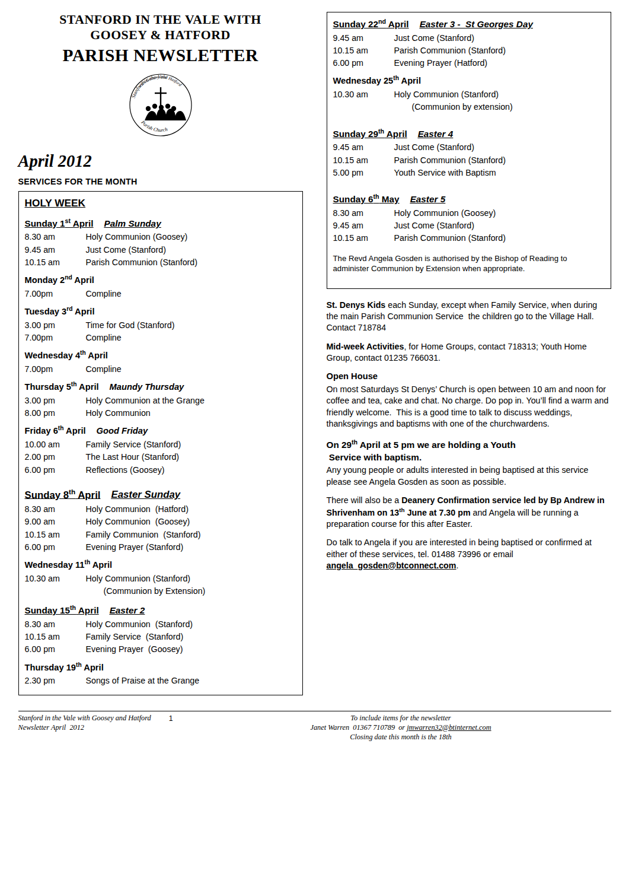STANFORD IN THE VALE WITH
GOOSEY & HATFORD PARISH NEWSLETTER
Stanford-in-the-Vale with Goosey and Hatford Parish Church
April 2012
SERVICES FOR THE MONTH
HOLY WEEK
Sunday 1st AprilPalm Sunday
| 8.30 am | Holy Communion (Goosey) |
| 9.45 am | Just Come (Stanford) |
| 10.15 am | Parish Communion (Stanford) |
Monday 2nd April
| 7.00pm | Compline |
Tuesday 3rd April
| 3.00 pm | Time for God (Stanford) |
| 7.00pm | Compline |
Wednesday 4th April
| 7.00pm | Compline |
Thursday 5th AprilMaundy Thursday
| 3.00 pm | Holy Communion at the Grange |
| 8.00 pm | Holy Communion |
Friday 6th AprilGood Friday
| 10.00 am | Family Service (Stanford) |
| 2.00 pm | The Last Hour (Stanford) |
| 6.00 pm | Reflections (Goosey) |
Sunday 8th AprilEaster Sunday
| 8.30 am | Holy Communion (Hatford) |
| 9.00 am | Holy Communion (Goosey) |
| 10.15 am | Family Communion (Stanford) |
| 6.00 pm | Evening Prayer (Stanford) |
Wednesday 11th April
| 10.30 am | Holy Communion (Stanford) |
| | (Communion by Extension) |
Sunday 15th AprilEaster 2
| 8.30 am | Holy Communion (Stanford) |
| 10.15 am | Family Service (Stanford) |
| 6.00 pm | Evening Prayer (Goosey) |
Thursday 19th April
| 2.30 pm | Songs of Praise at the Grange |
Sunday 22nd AprilEaster 3 - St Georges Day
| 9.45 am | Just Come (Stanford) |
| 10.15 am | Parish Communion (Stanford) |
| 6.00 pm | Evening Prayer (Hatford) |
Wednesday 25th April
| 10.30 am | Holy Communion (Stanford) |
| | (Communion by extension) |
Sunday 29th AprilEaster 4
| 9.45 am | Just Come (Stanford) |
| 10.15 am | Parish Communion (Stanford) |
| 5.00 pm | Youth Service with Baptism |
Sunday 6th MayEaster 5
| 8.30 am | Holy Communion (Goosey) |
| 9.45 am | Just Come (Stanford) |
| 10.15 am | Parish Communion (Stanford) |
The Revd Angela Gosden is authorised by the Bishop of Reading to administer Communion by Extension when appropriate.
St. Denys Kids each Sunday, except when Family Service, when during the main Parish Communion Service the children go to the Village Hall. Contact 718784
Mid-week Activities, for Home Groups, contact 718313; Youth Home Group, contact 01235 766031.
Open House
On most Saturdays St Denys’ Church is open between 10 am and noon for coffee and tea, cake and chat. No charge. Do pop in. You’ll find a warm and friendly welcome. This is a good time to talk to discuss weddings, thanksgivings and baptisms with one of the churchwardens.
On 29th April at 5 pm we are holding a Youth
Service with baptism.
Any young people or adults interested in being baptised at this service please see Angela Gosden as soon as possible.
There will also be a Deanery Confirmation service led by Bp Andrew in Shrivenham on 13th June at 7.30 pm and Angela will be running a preparation course for this after Easter.
Do talk to Angela if you are interested in being baptised or confirmed at either of these services, tel. 01488 73996 or email
angela_gosden@btconnect.com.
Stanford in the Vale with Goosey and Hatford
Newsletter April 2012
1
To include items for the newsletter
Janet Warren 01367 710789 or jmwarren32@btinternet.com
Closing date this month is the 18th